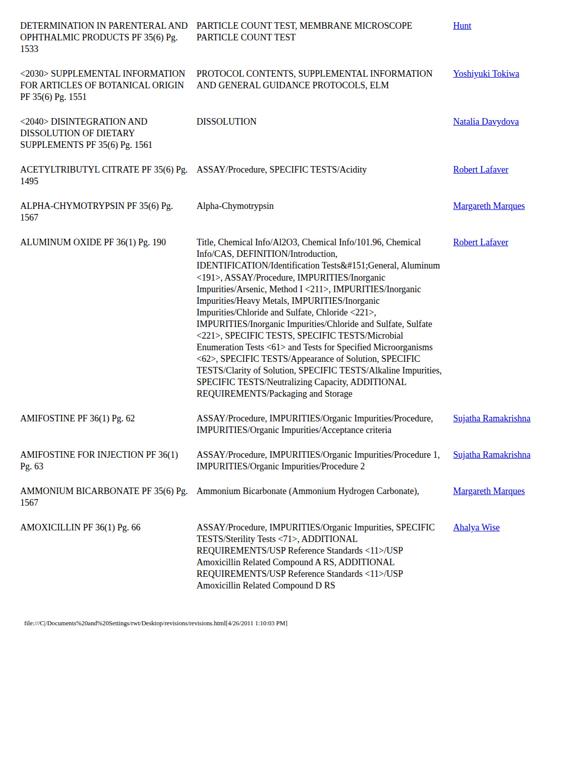| DETERMINATION IN PARENTERAL AND OPHTHALMIC PRODUCTS PF 35(6) Pg. 1533 | PARTICLE COUNT TEST, MEMBRANE MICROSCOPE PARTICLE COUNT TEST | Hunt |
| <2030> SUPPLEMENTAL INFORMATION FOR ARTICLES OF BOTANICAL ORIGIN PF 35(6) Pg. 1551 | PROTOCOL CONTENTS, SUPPLEMENTAL INFORMATION AND GENERAL GUIDANCE PROTOCOLS, ELM | Yoshiyuki Tokiwa |
| <2040> DISINTEGRATION AND DISSOLUTION OF DIETARY SUPPLEMENTS PF 35(6) Pg. 1561 | DISSOLUTION | Natalia Davydova |
| ACETYLTRIBUTYL CITRATE PF 35(6) Pg. 1495 | ASSAY/Procedure, SPECIFIC TESTS/Acidity | Robert Lafaver |
| ALPHA-CHYMOTRYPSIN PF 35(6) Pg. 1567 | Alpha-Chymotrypsin | Margareth Marques |
| ALUMINUM OXIDE PF 36(1) Pg. 190 | Title, Chemical Info/Al2O3, Chemical Info/101.96, Chemical Info/CAS, DEFINITION/Introduction, IDENTIFICATION/Identification Tests&#151;General, Aluminum <191>, ASSAY/Procedure, IMPURITIES/Inorganic Impurities/Arsenic, Method I <211>, IMPURITIES/Inorganic Impurities/Heavy Metals, IMPURITIES/Inorganic Impurities/Chloride and Sulfate, Chloride <221>, IMPURITIES/Inorganic Impurities/Chloride and Sulfate, Sulfate <221>, SPECIFIC TESTS, SPECIFIC TESTS/Microbial Enumeration Tests <61> and Tests for Specified Microorganisms <62>, SPECIFIC TESTS/Appearance of Solution, SPECIFIC TESTS/Clarity of Solution, SPECIFIC TESTS/Alkaline Impurities, SPECIFIC TESTS/Neutralizing Capacity, ADDITIONAL REQUIREMENTS/Packaging and Storage | Robert Lafaver |
| AMIFOSTINE PF 36(1) Pg. 62 | ASSAY/Procedure, IMPURITIES/Organic Impurities/Procedure, IMPURITIES/Organic Impurities/Acceptance criteria | Sujatha Ramakrishna |
| AMIFOSTINE FOR INJECTION PF 36(1) Pg. 63 | ASSAY/Procedure, IMPURITIES/Organic Impurities/Procedure 1, IMPURITIES/Organic Impurities/Procedure 2 | Sujatha Ramakrishna |
| AMMONIUM BICARBONATE PF 35(6) Pg. 1567 | Ammonium Bicarbonate (Ammonium Hydrogen Carbonate), | Margareth Marques |
| AMOXICILLIN PF 36(1) Pg. 66 | ASSAY/Procedure, IMPURITIES/Organic Impurities, SPECIFIC TESTS/Sterility Tests <71>, ADDITIONAL REQUIREMENTS/USP Reference Standards <11>/USP Amoxicillin Related Compound A RS, ADDITIONAL REQUIREMENTS/USP Reference Standards <11>/USP Amoxicillin Related Compound D RS | Ahalya Wise |
file:///C|/Documents%20and%20Settings/rwt/Desktop/revisions/revisions.html[4/26/2011 1:10:03 PM]